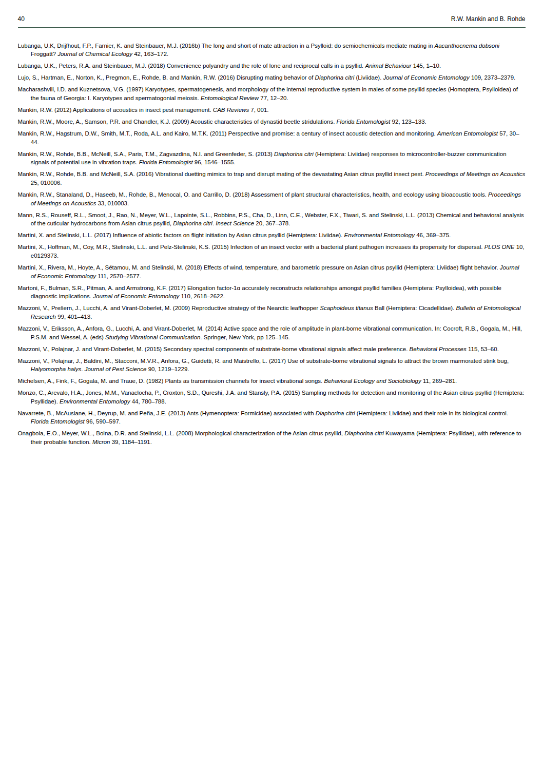40 R.W. Mankin and B. Rohde
Lubanga, U.K, Drijfhout, F.P., Farnier, K. and Steinbauer, M.J. (2016b) The long and short of mate attraction in a Psylloid: do semiochemicals mediate mating in Aacanthocnema dobsoni Froggatt? Journal of Chemical Ecology 42, 163–172.
Lubanga, U.K., Peters, R.A. and Steinbauer, M.J. (2018) Convenience polyandry and the role of lone and reciprocal calls in a psyllid. Animal Behaviour 145, 1–10.
Lujo, S., Hartman, E., Norton, K., Pregmon, E., Rohde, B. and Mankin, R.W. (2016) Disrupting mating behavior of Diaphorina citri (Liviidae). Journal of Economic Entomology 109, 2373–2379.
Macharashvili, I.D. and Kuznetsova, V.G. (1997) Karyotypes, spermatogenesis, and morphology of the internal reproductive system in males of some psyllid species (Homoptera, Psylloidea) of the fauna of Georgia: I. Karyotypes and spermatogonial meiosis. Entomological Review 77, 12–20.
Mankin, R.W. (2012) Applications of acoustics in insect pest management. CAB Reviews 7, 001.
Mankin, R.W., Moore, A., Samson, P.R. and Chandler, K.J. (2009) Acoustic characteristics of dynastid beetle stridulations. Florida Entomologist 92, 123–133.
Mankin, R.W., Hagstrum, D.W., Smith, M.T., Roda, A.L. and Kairo, M.T.K. (2011) Perspective and promise: a century of insect acoustic detection and monitoring. American Entomologist 57, 30–44.
Mankin, R.W., Rohde, B.B., McNeill, S.A., Paris, T.M., Zagvazdina, N.I. and Greenfeder, S. (2013) Diaphorina citri (Hemiptera: Liviidae) responses to microcontroller-buzzer communication signals of potential use in vibration traps. Florida Entomologist 96, 1546–1555.
Mankin, R.W., Rohde, B.B. and McNeill, S.A. (2016) Vibrational duetting mimics to trap and disrupt mating of the devastating Asian citrus psyllid insect pest. Proceedings of Meetings on Acoustics 25, 010006.
Mankin, R.W., Stanaland, D., Haseeb, M., Rohde, B., Menocal, O. and Carrillo, D. (2018) Assessment of plant structural characteristics, health, and ecology using bioacoustic tools. Proceedings of Meetings on Acoustics 33, 010003.
Mann, R.S., Rouseff, R.L., Smoot, J., Rao, N., Meyer, W.L., Lapointe, S.L., Robbins, P.S., Cha, D., Linn, C.E., Webster, F.X., Tiwari, S. and Stelinski, L.L. (2013) Chemical and behavioral analysis of the cuticular hydrocarbons from Asian citrus psyllid, Diaphorina citri. Insect Science 20, 367–378.
Martini, X. and Stelinski, L.L. (2017) Influence of abiotic factors on flight initiation by Asian citrus psyllid (Hemiptera: Liviidae). Environmental Entomology 46, 369–375.
Martini, X., Hoffman, M., Coy, M.R., Stelinski, L.L. and Pelz-Stelinski, K.S. (2015) Infection of an insect vector with a bacterial plant pathogen increases its propensity for dispersal. PLOS ONE 10, e0129373.
Martini, X., Rivera, M., Hoyte, A., Sétamou, M. and Stelinski, M. (2018) Effects of wind, temperature, and barometric pressure on Asian citrus psyllid (Hemiptera: Liviidae) flight behavior. Journal of Economic Entomology 111, 2570–2577.
Martoni, F., Bulman, S.R., Pitman, A. and Armstrong, K.F. (2017) Elongation factor-1α accurately reconstructs relationships amongst psyllid families (Hemiptera: Psylloidea), with possible diagnostic implications. Journal of Economic Entomology 110, 2618–2622.
Mazzoni, V., Prešern, J., Lucchi, A. and Virant-Doberlet, M. (2009) Reproductive strategy of the Nearctic leafhopper Scaphoideus titanus Ball (Hemiptera: Cicadellidae). Bulletin of Entomological Research 99, 401–413.
Mazzoni, V., Eriksson, A., Anfora, G., Lucchi, A. and Virant-Doberlet, M. (2014) Active space and the role of amplitude in plant-borne vibrational communication. In: Cocroft, R.B., Gogala, M., Hill, P.S.M. and Wessel, A. (eds) Studying Vibrational Communication. Springer, New York, pp 125–145.
Mazzoni, V., Polajnar, J. and Virant-Doberlet, M. (2015) Secondary spectral components of substrate-borne vibrational signals affect male preference. Behavioral Processes 115, 53–60.
Mazzoni, V., Polajnar, J., Baldini, M., Stacconi, M.V.R., Anfora, G., Guidetti, R. and Maistrello, L. (2017) Use of substrate-borne vibrational signals to attract the brown marmorated stink bug, Halyomorpha halys. Journal of Pest Science 90, 1219–1229.
Michelsen, A., Fink, F., Gogala, M. and Traue, D. (1982) Plants as transmission channels for insect vibrational songs. Behavioral Ecology and Sociobiology 11, 269–281.
Monzo, C., Arevalo, H.A., Jones, M.M., Vanaclocha, P., Croxton, S.D., Qureshi, J.A. and Stansly, P.A. (2015) Sampling methods for detection and monitoring of the Asian citrus psyllid (Hemiptera: Psyllidae). Environmental Entomology 44, 780–788.
Navarrete, B., McAuslane, H., Deyrup, M. and Peña, J.E. (2013) Ants (Hymenoptera: Formicidae) associated with Diaphorina citri (Hemiptera: Liviidae) and their role in its biological control. Florida Entomologist 96, 590–597.
Onagbola, E.O., Meyer, W.L., Boina, D.R. and Stelinski, L.L. (2008) Morphological characterization of the Asian citrus psyllid, Diaphorina citri Kuwayama (Hemiptera: Psyllidae), with reference to their probable function. Micron 39, 1184–1191.